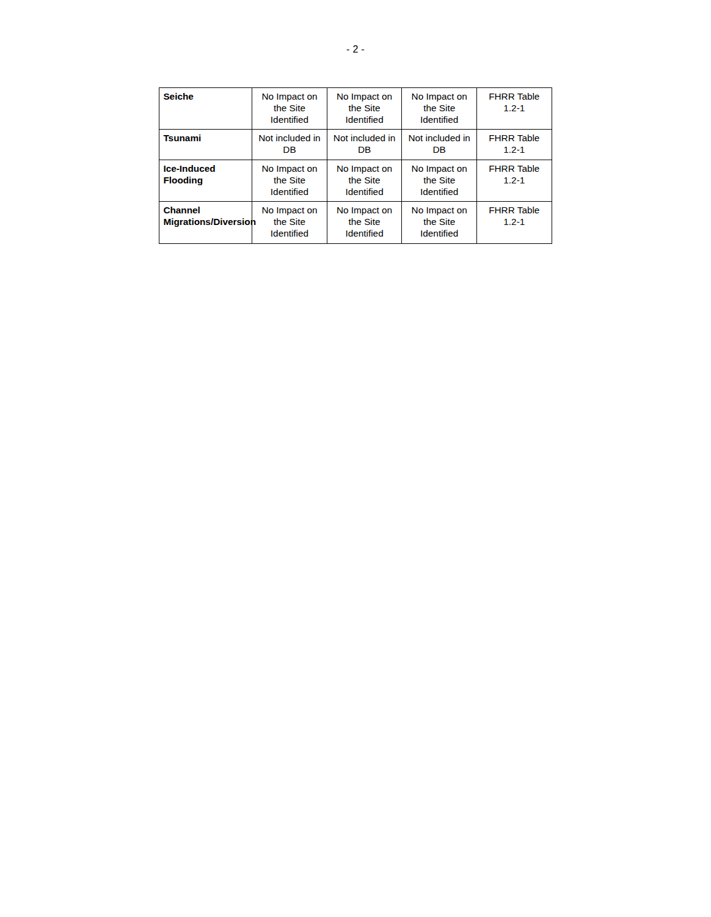- 2 -
| Seiche | No Impact on the Site Identified | No Impact on the Site Identified | No Impact on the Site Identified | FHRR Table 1.2-1 |
| Tsunami | Not included in DB | Not included in DB | Not included in DB | FHRR Table 1.2-1 |
| Ice-Induced Flooding | No Impact on the Site Identified | No Impact on the Site Identified | No Impact on the Site Identified | FHRR Table 1.2-1 |
| Channel Migrations/Diversion | No Impact on the Site Identified | No Impact on the Site Identified | No Impact on the Site Identified | FHRR Table 1.2-1 |